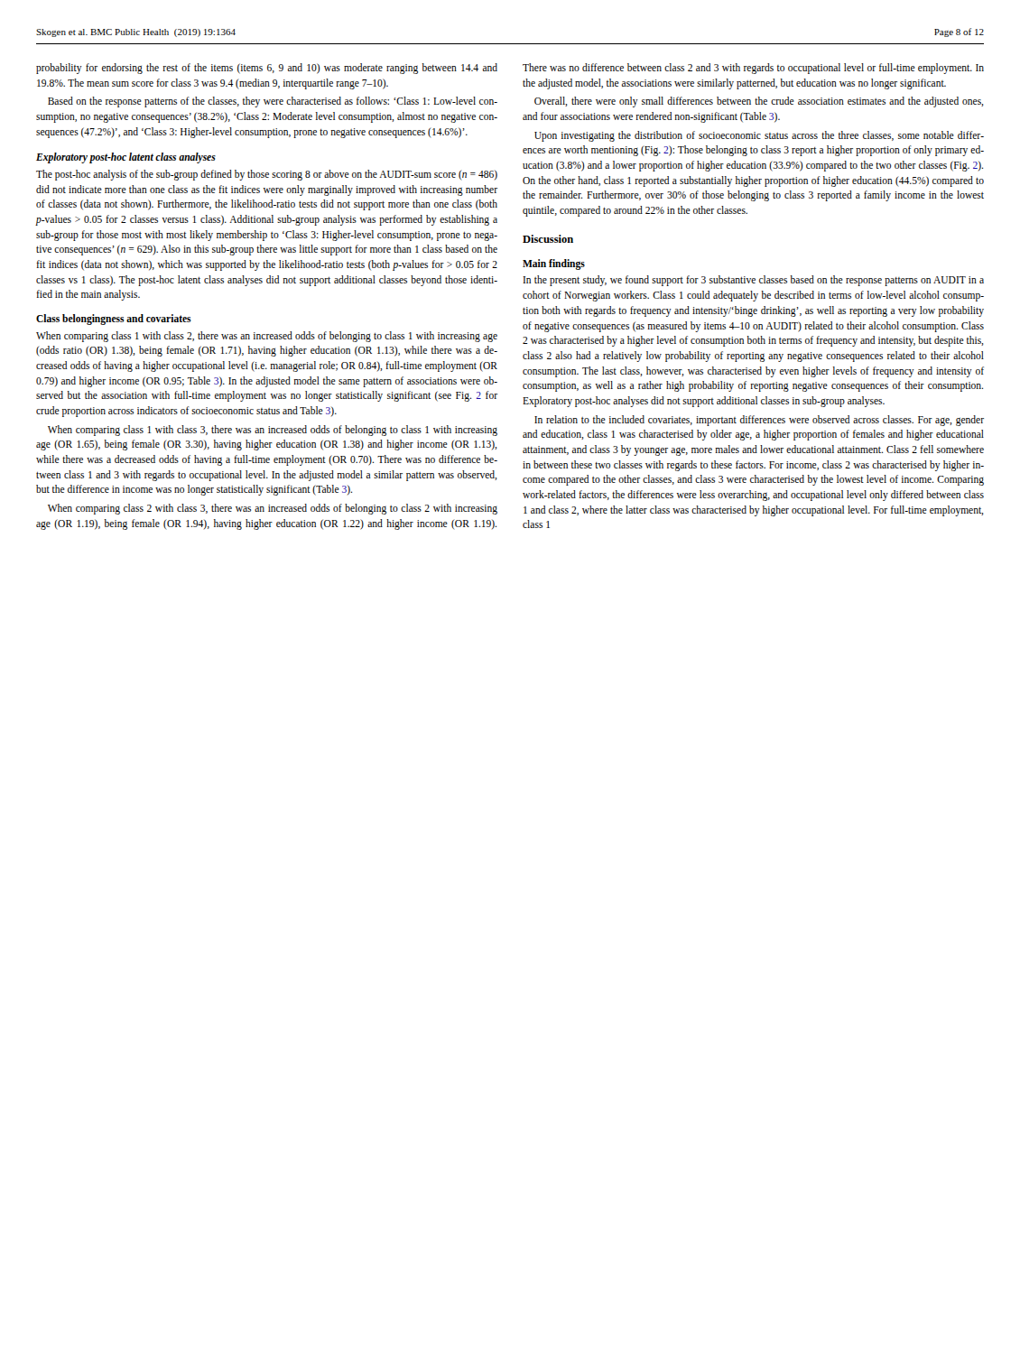Skogen et al. BMC Public Health (2019) 19:1364
Page 8 of 12
probability for endorsing the rest of the items (items 6, 9 and 10) was moderate ranging between 14.4 and 19.8%. The mean sum score for class 3 was 9.4 (median 9, interquartile range 7–10).
Based on the response patterns of the classes, they were characterised as follows: ‘Class 1: Low-level consumption, no negative consequences’ (38.2%), ‘Class 2: Moderate level consumption, almost no negative consequences (47.2%)’, and ‘Class 3: Higher-level consumption, prone to negative consequences (14.6%)’.
Exploratory post-hoc latent class analyses
The post-hoc analysis of the sub-group defined by those scoring 8 or above on the AUDIT-sum score (n = 486) did not indicate more than one class as the fit indices were only marginally improved with increasing number of classes (data not shown). Furthermore, the likelihood-ratio tests did not support more than one class (both p-values > 0.05 for 2 classes versus 1 class). Additional sub-group analysis was performed by establishing a sub-group for those most with most likely membership to ‘Class 3: Higher-level consumption, prone to negative consequences’ (n = 629). Also in this sub-group there was little support for more than 1 class based on the fit indices (data not shown), which was supported by the likelihood-ratio tests (both p-values for > 0.05 for 2 classes vs 1 class). The post-hoc latent class analyses did not support additional classes beyond those identified in the main analysis.
Class belongingness and covariates
When comparing class 1 with class 2, there was an increased odds of belonging to class 1 with increasing age (odds ratio (OR) 1.38), being female (OR 1.71), having higher education (OR 1.13), while there was a decreased odds of having a higher occupational level (i.e. managerial role; OR 0.84), full-time employment (OR 0.79) and higher income (OR 0.95; Table 3). In the adjusted model the same pattern of associations were observed but the association with full-time employment was no longer statistically significant (see Fig. 2 for crude proportion across indicators of socioeconomic status and Table 3).
When comparing class 1 with class 3, there was an increased odds of belonging to class 1 with increasing age (OR 1.65), being female (OR 3.30), having higher education (OR 1.38) and higher income (OR 1.13), while there was a decreased odds of having a full-time employment (OR 0.70). There was no difference between class 1 and 3 with regards to occupational level. In the adjusted model a similar pattern was observed, but the difference in income was no longer statistically significant (Table 3).
When comparing class 2 with class 3, there was an increased odds of belonging to class 2 with increasing age (OR 1.19), being female (OR 1.94), having higher education (OR 1.22) and higher income (OR 1.19). There was no difference between class 2 and 3 with regards to occupational level or full-time employment. In the adjusted model, the associations were similarly patterned, but education was no longer significant.
Overall, there were only small differences between the crude association estimates and the adjusted ones, and four associations were rendered non-significant (Table 3).
Upon investigating the distribution of socioeconomic status across the three classes, some notable differences are worth mentioning (Fig. 2): Those belonging to class 3 report a higher proportion of only primary education (3.8%) and a lower proportion of higher education (33.9%) compared to the two other classes (Fig. 2). On the other hand, class 1 reported a substantially higher proportion of higher education (44.5%) compared to the remainder. Furthermore, over 30% of those belonging to class 3 reported a family income in the lowest quintile, compared to around 22% in the other classes.
Discussion
Main findings
In the present study, we found support for 3 substantive classes based on the response patterns on AUDIT in a cohort of Norwegian workers. Class 1 could adequately be described in terms of low-level alcohol consumption both with regards to frequency and intensity/‘binge drinking’, as well as reporting a very low probability of negative consequences (as measured by items 4–10 on AUDIT) related to their alcohol consumption. Class 2 was characterised by a higher level of consumption both in terms of frequency and intensity, but despite this, class 2 also had a relatively low probability of reporting any negative consequences related to their alcohol consumption. The last class, however, was characterised by even higher levels of frequency and intensity of consumption, as well as a rather high probability of reporting negative consequences of their consumption. Exploratory post-hoc analyses did not support additional classes in sub-group analyses.
In relation to the included covariates, important differences were observed across classes. For age, gender and education, class 1 was characterised by older age, a higher proportion of females and higher educational attainment, and class 3 by younger age, more males and lower educational attainment. Class 2 fell somewhere in between these two classes with regards to these factors. For income, class 2 was characterised by higher income compared to the other classes, and class 3 were characterised by the lowest level of income. Comparing work-related factors, the differences were less overarching, and occupational level only differed between class 1 and class 2, where the latter class was characterised by higher occupational level. For full-time employment, class 1